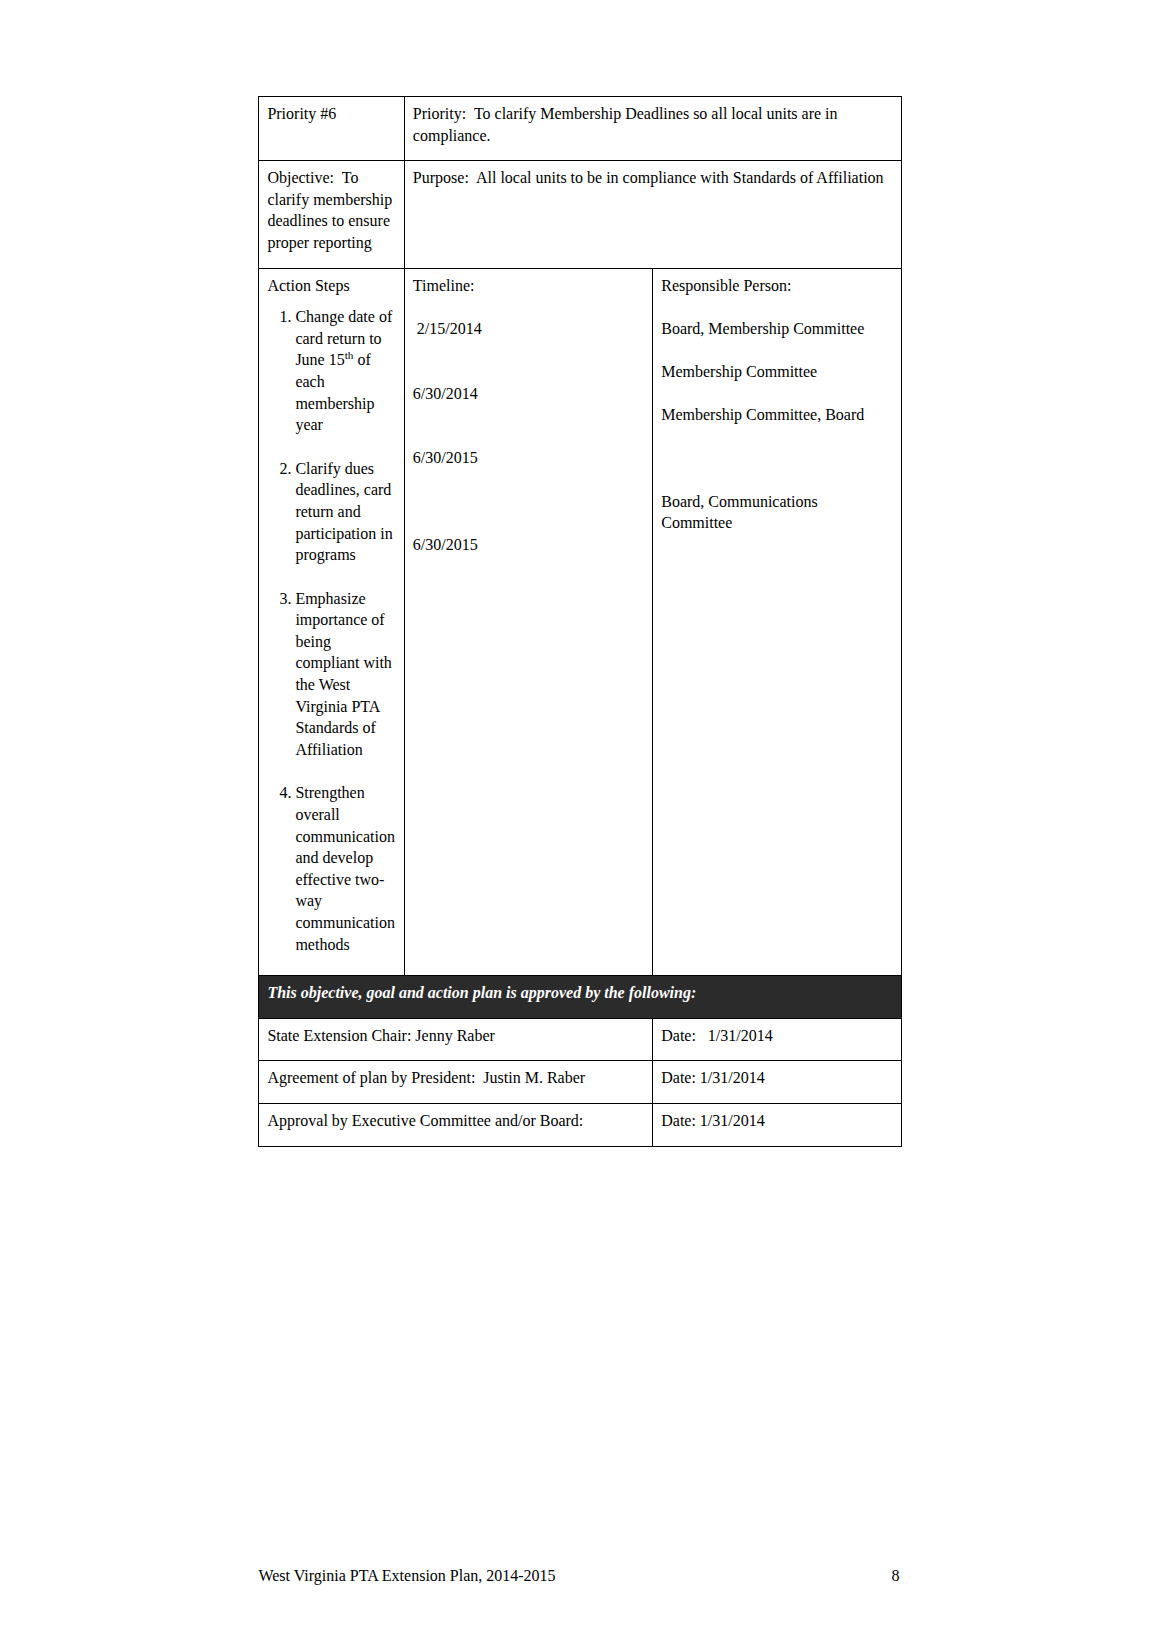| Priority #6 | Priority: To clarify Membership Deadlines so all local units are in compliance. |
| Objective: To clarify membership deadlines to ensure proper reporting | Purpose: All local units to be in compliance with Standards of Affiliation |
| Action Steps Change date of card return to June 15 th of each membership year Clarify dues deadlines, card return and participation in programs Emphasize importance of being compliant with the West Virginia PTA Standards of Affiliation Strengthen overall communication and develop effective two-way communication methods | Timeline: 2/15/2014 6/30/2014 6/30/2015 6/30/2015 | Responsible Person: Board, Membership Committee Membership Committee Membership Committee, Board Board, Communications Committee |
| This objective, goal and action plan is approved by the following: |
| State Extension Chair: Jenny Raber | Date: 1/31/2014 |
| Agreement of plan by President: Justin M. Raber | Date: 1/31/2014 |
| Approval by Executive Committee and/or Board: | Date: 1/31/2014 |
West Virginia PTA Extension Plan, 2014-2015 8